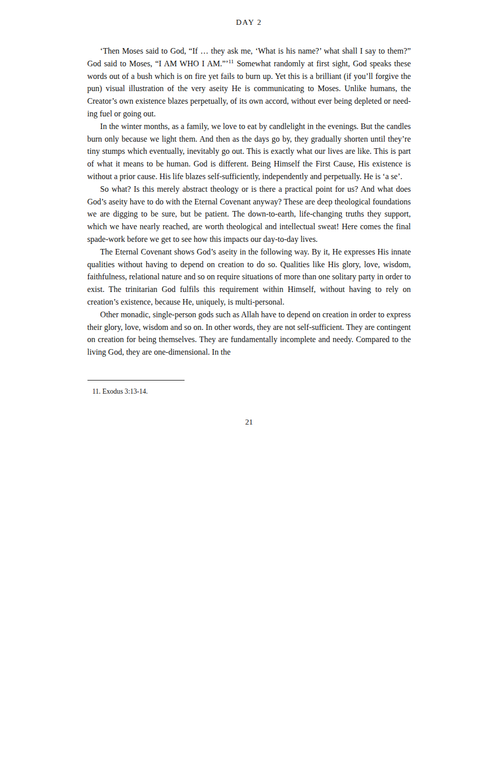Day 2
‘Then Moses said to God, “If … they ask me, ‘What is his name?’ what shall I say to them?” God said to Moses, “I AM WHO I AM.”’11 Somewhat randomly at first sight, God speaks these words out of a bush which is on fire yet fails to burn up. Yet this is a brilliant (if you’ll forgive the pun) visual illustration of the very aseity He is communicating to Moses. Unlike humans, the Creator’s own existence blazes perpetually, of its own accord, without ever being depleted or needing fuel or going out.
In the winter months, as a family, we love to eat by candlelight in the evenings. But the candles burn only because we light them. And then as the days go by, they gradually shorten until they’re tiny stumps which eventually, inevitably go out. This is exactly what our lives are like. This is part of what it means to be human. God is different. Being Himself the First Cause, His existence is without a prior cause. His life blazes self-sufficiently, independently and perpetually. He is ‘a se’.
So what? Is this merely abstract theology or is there a practical point for us? And what does God’s aseity have to do with the Eternal Covenant anyway? These are deep theological foundations we are digging to be sure, but be patient. The down-to-earth, life-changing truths they support, which we have nearly reached, are worth theological and intellectual sweat! Here comes the final spade-work before we get to see how this impacts our day-to-day lives.
The Eternal Covenant shows God’s aseity in the following way. By it, He expresses His innate qualities without having to depend on creation to do so. Qualities like His glory, love, wisdom, faithfulness, relational nature and so on require situations of more than one solitary party in order to exist. The trinitarian God fulfils this requirement within Himself, without having to rely on creation’s existence, because He, uniquely, is multi-personal.
Other monadic, single-person gods such as Allah have to depend on creation in order to express their glory, love, wisdom and so on. In other words, they are not self-sufficient. They are contingent on creation for being themselves. They are fundamentally incomplete and needy. Compared to the living God, they are one-dimensional. In the
Exodus 3:13-14.
21